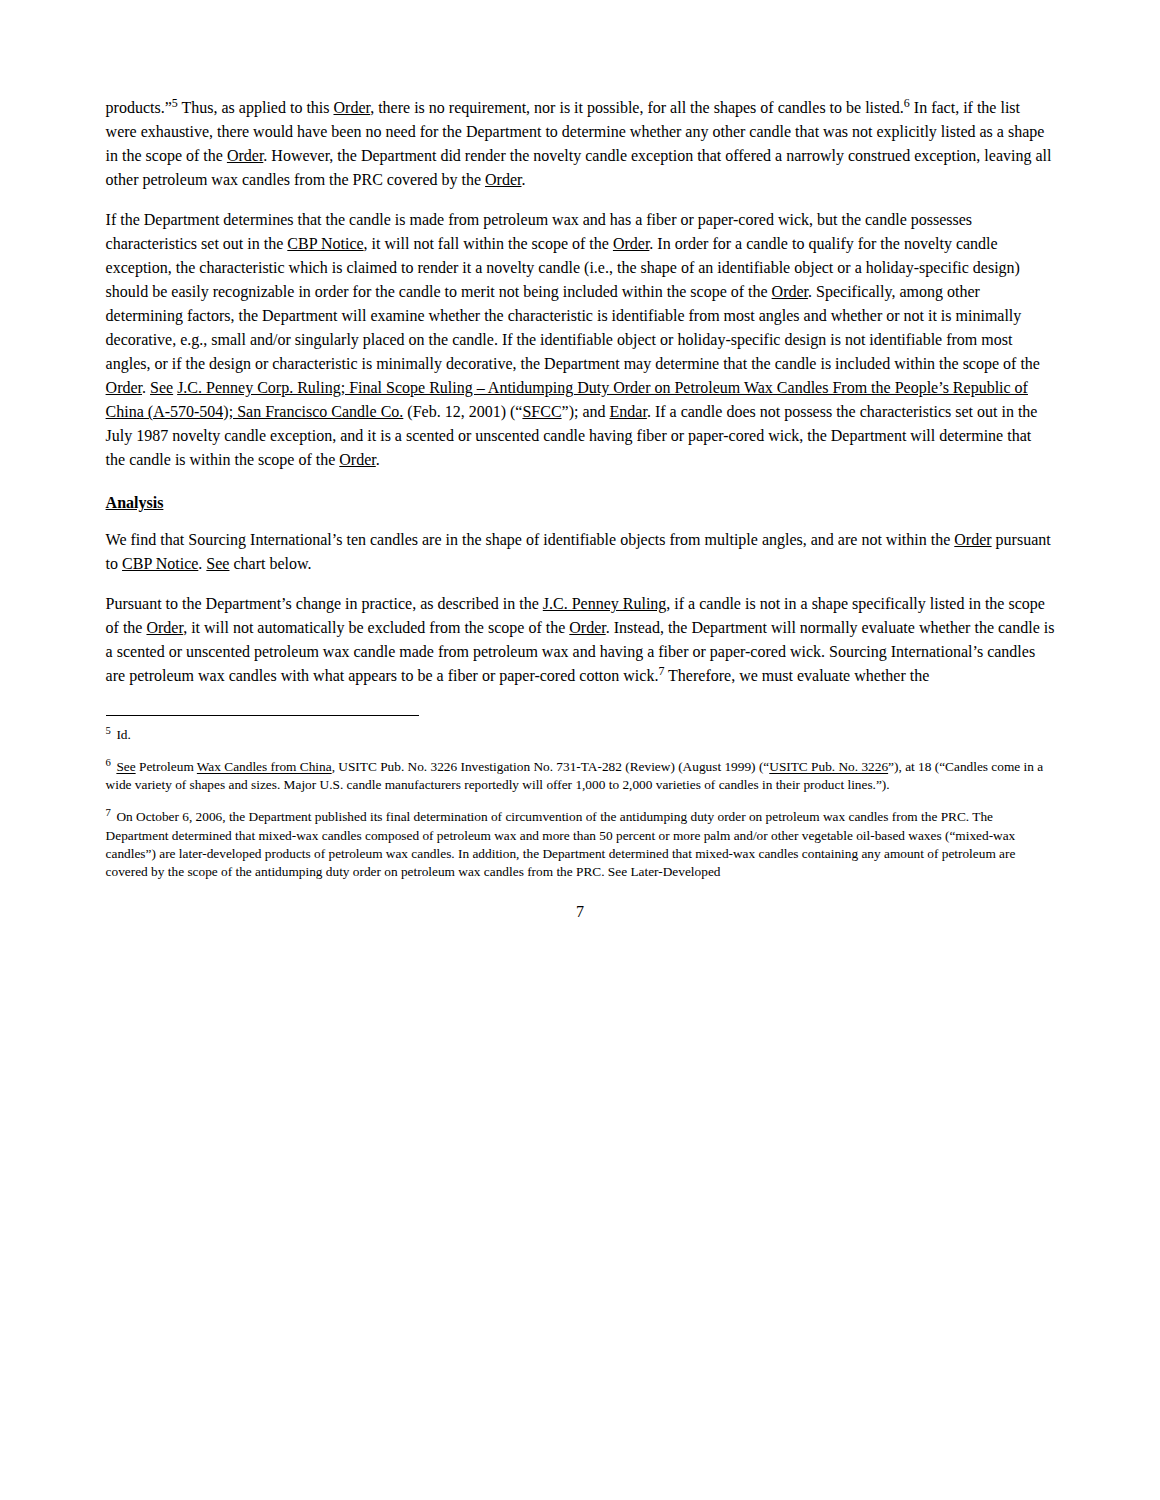products.”5 Thus, as applied to this Order, there is no requirement, nor is it possible, for all the shapes of candles to be listed.6 In fact, if the list were exhaustive, there would have been no need for the Department to determine whether any other candle that was not explicitly listed as a shape in the scope of the Order. However, the Department did render the novelty candle exception that offered a narrowly construed exception, leaving all other petroleum wax candles from the PRC covered by the Order.
If the Department determines that the candle is made from petroleum wax and has a fiber or paper-cored wick, but the candle possesses characteristics set out in the CBP Notice, it will not fall within the scope of the Order. In order for a candle to qualify for the novelty candle exception, the characteristic which is claimed to render it a novelty candle (i.e., the shape of an identifiable object or a holiday-specific design) should be easily recognizable in order for the candle to merit not being included within the scope of the Order. Specifically, among other determining factors, the Department will examine whether the characteristic is identifiable from most angles and whether or not it is minimally decorative, e.g., small and/or singularly placed on the candle. If the identifiable object or holiday-specific design is not identifiable from most angles, or if the design or characteristic is minimally decorative, the Department may determine that the candle is included within the scope of the Order. See J.C. Penney Corp. Ruling; Final Scope Ruling – Antidumping Duty Order on Petroleum Wax Candles From the People’s Republic of China (A-570-504); San Francisco Candle Co. (Feb. 12, 2001) (“SFCC”); and Endar. If a candle does not possess the characteristics set out in the July 1987 novelty candle exception, and it is a scented or unscented candle having fiber or paper-cored wick, the Department will determine that the candle is within the scope of the Order.
Analysis
We find that Sourcing International’s ten candles are in the shape of identifiable objects from multiple angles, and are not within the Order pursuant to CBP Notice. See chart below.
Pursuant to the Department’s change in practice, as described in the J.C. Penney Ruling, if a candle is not in a shape specifically listed in the scope of the Order, it will not automatically be excluded from the scope of the Order. Instead, the Department will normally evaluate whether the candle is a scented or unscented petroleum wax candle made from petroleum wax and having a fiber or paper-cored wick. Sourcing International’s candles are petroleum wax candles with what appears to be a fiber or paper-cored cotton wick.7 Therefore, we must evaluate whether the
5 Id.
6 See Petroleum Wax Candles from China, USITC Pub. No. 3226 Investigation No. 731-TA-282 (Review) (August 1999) (“USITC Pub. No. 3226”), at 18 (“Candles come in a wide variety of shapes and sizes. Major U.S. candle manufacturers reportedly will offer 1,000 to 2,000 varieties of candles in their product lines.”).
7 On October 6, 2006, the Department published its final determination of circumvention of the antidumping duty order on petroleum wax candles from the PRC. The Department determined that mixed-wax candles composed of petroleum wax and more than 50 percent or more palm and/or other vegetable oil-based waxes (“mixed-wax candles”) are later-developed products of petroleum wax candles. In addition, the Department determined that mixed-wax candles containing any amount of petroleum are covered by the scope of the antidumping duty order on petroleum wax candles from the PRC. See Later-Developed
7